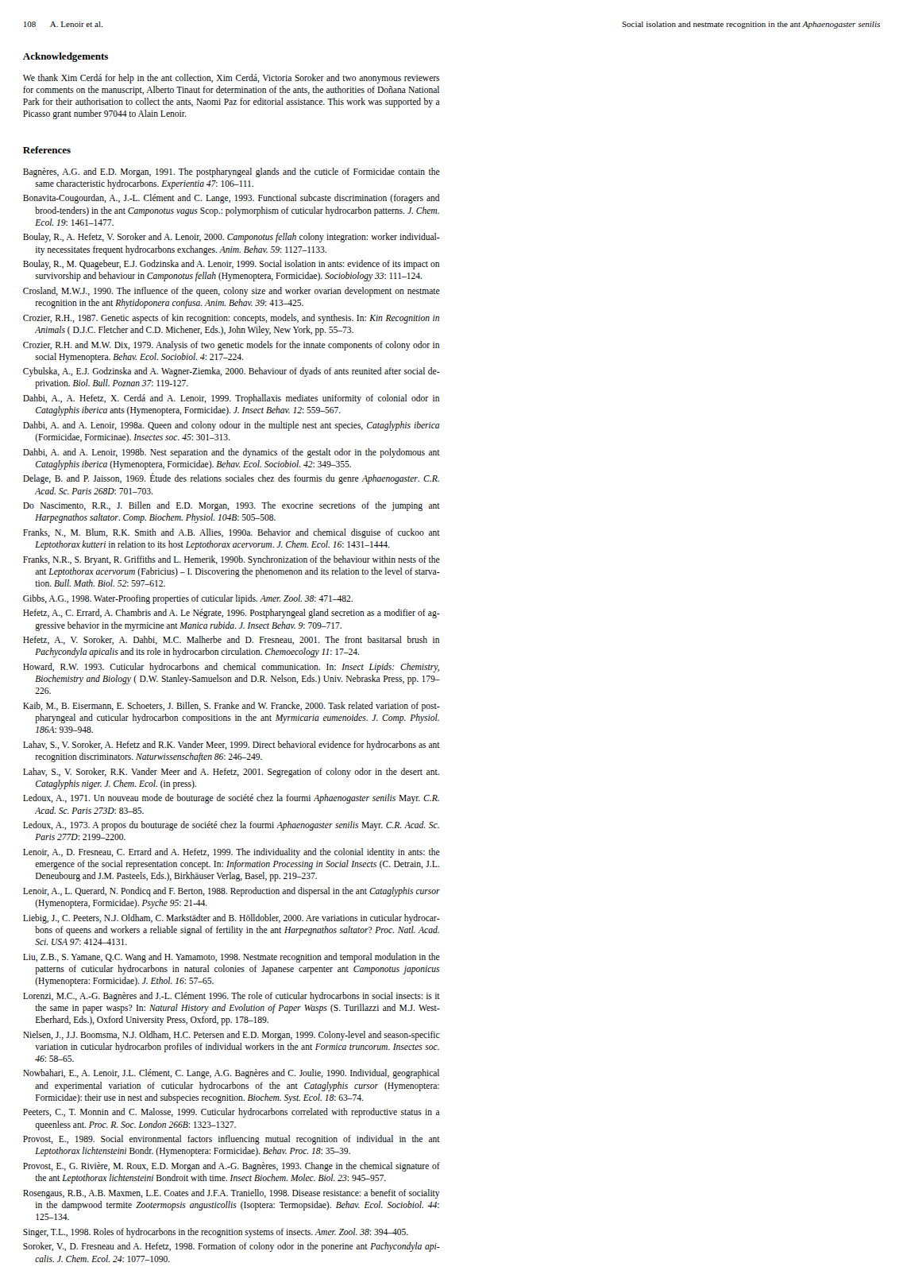108 A. Lenoir et al.
Social isolation and nestmate recognition in the ant Aphaenogaster senilis
Acknowledgements
We thank Xim Cerdá for help in the ant collection, Xim Cerdá, Victoria Soroker and two anonymous reviewers for comments on the manuscript, Alberto Tinaut for determination of the ants, the authorities of Doñana National Park for their authorisation to collect the ants, Naomi Paz for editorial assistance. This work was supported by a Picasso grant number 97044 to Alain Lenoir.
References
Bagnères, A.G. and E.D. Morgan, 1991. The postpharyngeal glands and the cuticle of Formicidae contain the same characteristic hydrocarbons. Experientia 47: 106–111.
Bonavita-Cougourdan, A., J.-L. Clément and C. Lange, 1993. Functional subcaste discrimination (foragers and brood-tenders) in the ant Camponotus vagus Scop.: polymorphism of cuticular hydrocarbon patterns. J. Chem. Ecol. 19: 1461–1477.
Boulay, R., A. Hefetz, V. Soroker and A. Lenoir, 2000. Camponotus fellah colony integration: worker individuality necessitates frequent hydrocarbons exchanges. Anim. Behav. 59: 1127–1133.
Boulay, R., M. Quagebeur, E.J. Godzinska and A. Lenoir, 1999. Social isolation in ants: evidence of its impact on survivorship and behaviour in Camponotus fellah (Hymenoptera, Formicidae). Sociobiology 33: 111–124.
Crosland, M.W.J., 1990. The influence of the queen, colony size and worker ovarian development on nestmate recognition in the ant Rhytidoponera confusa. Anim. Behav. 39: 413–425.
Crozier, R.H., 1987. Genetic aspects of kin recognition: concepts, models, and synthesis. In: Kin Recognition in Animals ( D.J.C. Fletcher and C.D. Michener, Eds.), John Wiley, New York, pp. 55–73.
Crozier, R.H. and M.W. Dix, 1979. Analysis of two genetic models for the innate components of colony odor in social Hymenoptera. Behav. Ecol. Sociobiol. 4: 217–224.
Cybulska, A., E.J. Godzinska and A. Wagner-Ziemka, 2000. Behaviour of dyads of ants reunited after social deprivation. Biol. Bull. Poznan 37: 119-127.
Dahbi, A., A. Hefetz, X. Cerdá and A. Lenoir, 1999. Trophallaxis mediates uniformity of colonial odor in Cataglyphis iberica ants (Hymenoptera, Formicidae). J. Insect Behav. 12: 559–567.
Dahbi, A. and A. Lenoir, 1998a. Queen and colony odour in the multiple nest ant species, Cataglyphis iberica (Formicidae, Formicinae). Insectes soc. 45: 301–313.
Dahbi, A. and A. Lenoir, 1998b. Nest separation and the dynamics of the gestalt odor in the polydomous ant Cataglyphis iberica (Hymenoptera, Formicidae). Behav. Ecol. Sociobiol. 42: 349–355.
Delage, B. and P. Jaisson, 1969. Étude des relations sociales chez des fourmis du genre Aphaenogaster. C.R. Acad. Sc. Paris 268D: 701–703.
Do Nascimento, R.R., J. Billen and E.D. Morgan, 1993. The exocrine secretions of the jumping ant Harpegnathos saltator. Comp. Biochem. Physiol. 104B: 505–508.
Franks, N., M. Blum, R.K. Smith and A.B. Allies, 1990a. Behavior and chemical disguise of cuckoo ant Leptothorax kutteri in relation to its host Leptothorax acervorum. J. Chem. Ecol. 16: 1431–1444.
Franks, N.R., S. Bryant, R. Griffiths and L. Hemerik, 1990b. Synchronization of the behaviour within nests of the ant Leptothorax acervorum (Fabricius) – I. Discovering the phenomenon and its relation to the level of starvation. Bull. Math. Biol. 52: 597–612.
Gibbs, A.G., 1998. Water-Proofing properties of cuticular lipids. Amer. Zool. 38: 471–482.
Hefetz, A., C. Errard, A. Chambris and A. Le Négrate, 1996. Postpharyngeal gland secretion as a modifier of aggressive behavior in the myrmicine ant Manica rubida. J. Insect Behav. 9: 709–717.
Hefetz, A., V. Soroker, A. Dahbi, M.C. Malherbe and D. Fresneau, 2001. The front basitarsal brush in Pachycondyla apicalis and its role in hydrocarbon circulation. Chemoecology 11: 17–24.
Howard, R.W. 1993. Cuticular hydrocarbons and chemical communication. In: Insect Lipids: Chemistry, Biochemistry and Biology ( D.W. Stanley-Samuelson and D.R. Nelson, Eds.) Univ. Nebraska Press, pp. 179–226.
Kaib, M., B. Eisermann, E. Schoeters, J. Billen, S. Franke and W. Francke, 2000. Task related variation of postpharyngeal and cuticular hydrocarbon compositions in the ant Myrmicaria eumenoides. J. Comp. Physiol. 186A: 939–948.
Lahav, S., V. Soroker, A. Hefetz and R.K. Vander Meer, 1999. Direct behavioral evidence for hydrocarbons as ant recognition discriminators. Naturwissenschaften 86: 246–249.
Lahav, S., V. Soroker, R.K. Vander Meer and A. Hefetz, 2001. Segregation of colony odor in the desert ant. Cataglyphis niger. J. Chem. Ecol. (in press).
Ledoux, A., 1971. Un nouveau mode de bouturage de société chez la fourmi Aphaenogaster senilis Mayr. C.R. Acad. Sc. Paris 273D: 83–85.
Ledoux, A., 1973. A propos du bouturage de société chez la fourmi Aphaenogaster senilis Mayr. C.R. Acad. Sc. Paris 277D: 2199–2200.
Lenoir, A., D. Fresneau, C. Errard and A. Hefetz, 1999. The individuality and the colonial identity in ants: the emergence of the social representation concept. In: Information Processing in Social Insects (C. Detrain, J.L. Deneubourg and J.M. Pasteels, Eds.), Birkhäuser Verlag, Basel, pp. 219–237.
Lenoir, A., L. Querard, N. Pondicq and F. Berton, 1988. Reproduction and dispersal in the ant Cataglyphis cursor (Hymenoptera, Formicidae). Psyche 95: 21-44.
Liebig, J., C. Peeters, N.J. Oldham, C. Markstädter and B. Hölldobler, 2000. Are variations in cuticular hydrocarbons of queens and workers a reliable signal of fertility in the ant Harpegnathos saltator? Proc. Natl. Acad. Sci. USA 97: 4124–4131.
Liu, Z.B., S. Yamane, Q.C. Wang and H. Yamamoto, 1998. Nestmate recognition and temporal modulation in the patterns of cuticular hydrocarbons in natural colonies of Japanese carpenter ant Camponotus japonicus (Hymenoptera: Formicidae). J. Ethol. 16: 57–65.
Lorenzi, M.C., A.-G. Bagnères and J.-L. Clément 1996. The role of cuticular hydrocarbons in social insects: is it the same in paper wasps? In: Natural History and Evolution of Paper Wasps (S. Turillazzi and M.J. West-Eberhard, Eds.), Oxford University Press, Oxford, pp. 178–189.
Nielsen, J., J.J. Boomsma, N.J. Oldham, H.C. Petersen and E.D. Morgan, 1999. Colony-level and season-specific variation in cuticular hydrocarbon profiles of individual workers in the ant Formica truncorum. Insectes soc. 46: 58–65.
Nowbahari, E., A. Lenoir, J.L. Clément, C. Lange, A.G. Bagnères and C. Joulie, 1990. Individual, geographical and experimental variation of cuticular hydrocarbons of the ant Cataglyphis cursor (Hymenoptera: Formicidae): their use in nest and subspecies recognition. Biochem. Syst. Ecol. 18: 63–74.
Peeters, C., T. Monnin and C. Malosse, 1999. Cuticular hydrocarbons correlated with reproductive status in a queenless ant. Proc. R. Soc. London 266B: 1323–1327.
Provost, E., 1989. Social environmental factors influencing mutual recognition of individual in the ant Leptothorax lichtensteini Bondr. (Hymenoptera: Formicidae). Behav. Proc. 18: 35–39.
Provost, E., G. Rivière, M. Roux, E.D. Morgan and A.-G. Bagnères, 1993. Change in the chemical signature of the ant Leptothorax lichtensteini Bondroit with time. Insect Biochem. Molec. Biol. 23: 945–957.
Rosengaus, R.B., A.B. Maxmen, L.E. Coates and J.F.A. Traniello, 1998. Disease resistance: a benefit of sociality in the dampwood termite Zootermopsis angusticollis (Isoptera: Termopsidae). Behav. Ecol. Sociobiol. 44: 125–134.
Singer, T.L., 1998. Roles of hydrocarbons in the recognition systems of insects. Amer. Zool. 38: 394–405.
Soroker, V., D. Fresneau and A. Hefetz, 1998. Formation of colony odor in the ponerine ant Pachycondyla apicalis. J. Chem. Ecol. 24: 1077–1090.